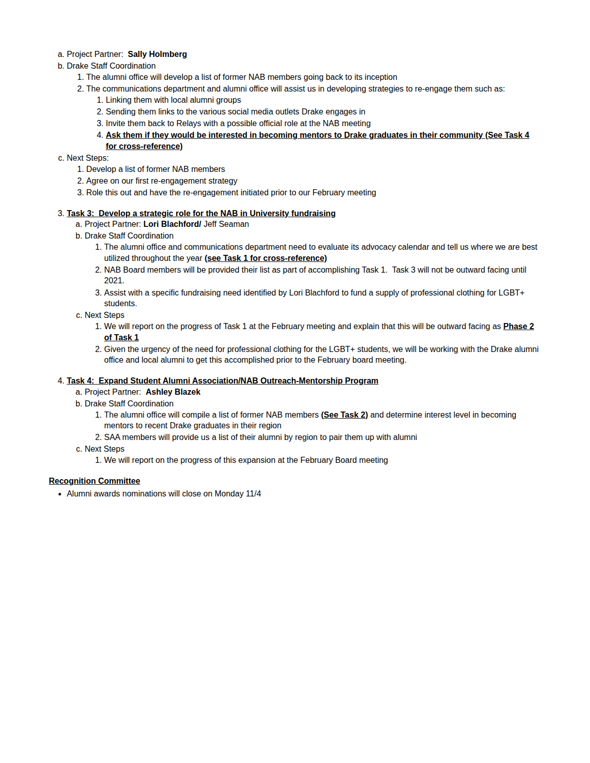Project Partner: Sally Holmberg
Drake Staff Coordination
The alumni office will develop a list of former NAB members going back to its inception
The communications department and alumni office will assist us in developing strategies to re-engage them such as:
Linking them with local alumni groups
Sending them links to the various social media outlets Drake engages in
Invite them back to Relays with a possible official role at the NAB meeting
Ask them if they would be interested in becoming mentors to Drake graduates in their community (See Task 4 for cross-reference)
Next Steps:
Develop a list of former NAB members
Agree on our first re-engagement strategy
Role this out and have the re-engagement initiated prior to our February meeting
Task 3: Develop a strategic role for the NAB in University fundraising
Project Partner: Lori Blachford/ Jeff Seaman
Drake Staff Coordination
The alumni office and communications department need to evaluate its advocacy calendar and tell us where we are best utilized throughout the year (see Task 1 for cross-reference)
NAB Board members will be provided their list as part of accomplishing Task 1. Task 3 will not be outward facing until 2021.
Assist with a specific fundraising need identified by Lori Blachford to fund a supply of professional clothing for LGBT+ students.
Next Steps
We will report on the progress of Task 1 at the February meeting and explain that this will be outward facing as Phase 2 of Task 1
Given the urgency of the need for professional clothing for the LGBT+ students, we will be working with the Drake alumni office and local alumni to get this accomplished prior to the February board meeting.
Task 4: Expand Student Alumni Association/NAB Outreach-Mentorship Program
Project Partner: Ashley Blazek
Drake Staff Coordination
The alumni office will compile a list of former NAB members (See Task 2) and determine interest level in becoming mentors to recent Drake graduates in their region
SAA members will provide us a list of their alumni by region to pair them up with alumni
Next Steps
We will report on the progress of this expansion at the February Board meeting
Recognition Committee
Alumni awards nominations will close on Monday 11/4